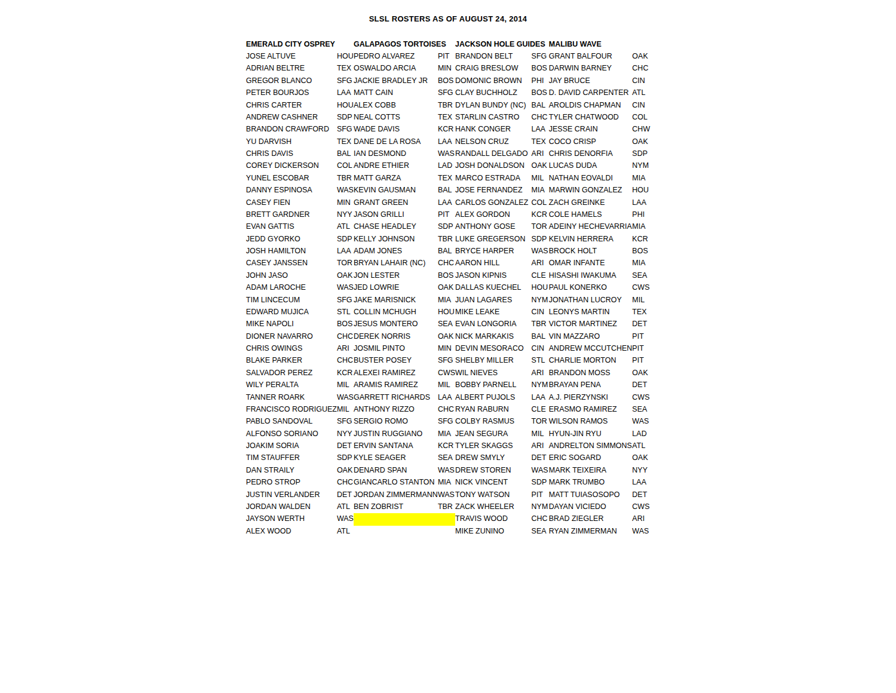SLSL ROSTERS AS OF AUGUST 24, 2014
| EMERALD CITY OSPREY | GALAPAGOS TORTOISES | JACKSON HOLE GUIDES | MALIBU WAVE |
| --- | --- | --- | --- |
| JOSE ALTUVE | HOU | PEDRO ALVAREZ | PIT | BRANDON BELT | SFG | GRANT BALFOUR | OAK |
| ADRIAN BELTRE | TEX | OSWALDO ARCIA | MIN | CRAIG BRESLOW | BOS | DARWIN BARNEY | CHC |
| GREGOR BLANCO | SFG | JACKIE BRADLEY JR | BOS | DOMONIC BROWN | PHI | JAY BRUCE | CIN |
| PETER BOURJOS | LAA | MATT CAIN | SFG | CLAY BUCHHOLZ | BOS | D. DAVID CARPENTER | ATL |
| CHRIS CARTER | HOU | ALEX COBB | TBR | DYLAN BUNDY (NC) | BAL | AROLDIS CHAPMAN | CIN |
| ANDREW CASHNER | SDP | NEAL COTTS | TEX | STARLIN CASTRO | CHC | TYLER CHATWOOD | COL |
| BRANDON CRAWFORD | SFG | WADE DAVIS | KCR | HANK CONGER | LAA | JESSE CRAIN | CHW |
| YU DARVISH | TEX | DANE DE LA ROSA | LAA | NELSON CRUZ | TEX | COCO CRISP | OAK |
| CHRIS DAVIS | BAL | IAN DESMOND | WAS | RANDALL DELGADO | ARI | CHRIS DENORFIA | SDP |
| COREY DICKERSON | COL | ANDRE ETHIER | LAD | JOSH DONALDSON | OAK | LUCAS DUDA | NYM |
| YUNEL ESCOBAR | TBR | MATT GARZA | TEX | MARCO ESTRADA | MIL | NATHAN EOVALDI | MIA |
| DANNY ESPINOSA | WAS | KEVIN GAUSMAN | BAL | JOSE FERNANDEZ | MIA | MARWIN GONZALEZ | HOU |
| CASEY FIEN | MIN | GRANT GREEN | LAA | CARLOS GONZALEZ | COL | ZACH GREINKE | LAA |
| BRETT GARDNER | NYY | JASON GRILLI | PIT | ALEX GORDON | KCR | COLE HAMELS | PHI |
| EVAN GATTIS | ATL | CHASE HEADLEY | SDP | ANTHONY GOSE | TOR | ADEINY HECHEVARRIA | MIA |
| JEDD GYORKO | SDP | KELLY JOHNSON | TBR | LUKE GREGERSON | SDP | KELVIN HERRERA | KCR |
| JOSH HAMILTON | LAA | ADAM JONES | BAL | BRYCE HARPER | WAS | BROCK HOLT | BOS |
| CASEY JANSSEN | TOR | BRYAN LAHAIR (NC) | CHC | AARON HILL | ARI | OMAR INFANTE | MIA |
| JOHN JASO | OAK | JON LESTER | BOS | JASON KIPNIS | CLE | HISASHI IWAKUMA | SEA |
| ADAM LAROCHE | WAS | JED LOWRIE | OAK | DALLAS KUECHEL | HOU | PAUL KONERKO | CWS |
| TIM LINCECUM | SFG | JAKE MARISNICK | MIA | JUAN LAGARES | NYM | JONATHAN LUCROY | MIL |
| EDWARD MUJICA | STL | COLLIN MCHUGH | HOU | MIKE LEAKE | CIN | LEONYS MARTIN | TEX |
| MIKE NAPOLI | BOS | JESUS MONTERO | SEA | EVAN LONGORIA | TBR | VICTOR MARTINEZ | DET |
| DIONER NAVARRO | CHC | DEREK NORRIS | OAK | NICK MARKAKIS | BAL | VIN MAZZARO | PIT |
| CHRIS OWINGS | ARI | JOSMIL PINTO | MIN | DEVIN MESORACO | CIN | ANDREW MCCUTCHEN | PIT |
| BLAKE PARKER | CHC | BUSTER POSEY | SFG | SHELBY MILLER | STL | CHARLIE MORTON | PIT |
| SALVADOR PEREZ | KCR | ALEXEI RAMIREZ | CWS | WIL NIEVES | ARI | BRANDON MOSS | OAK |
| WILY PERALTA | MIL | ARAMIS RAMIREZ | MIL | BOBBY PARNELL | NYM | BRAYAN PENA | DET |
| TANNER ROARK | WAS | GARRETT RICHARDS | LAA | ALBERT PUJOLS | LAA | A.J. PIERZYNSKI | CWS |
| FRANCISCO RODRIGUEZ | MIL | ANTHONY RIZZO | CHC | RYAN RABURN | CLE | ERASMO RAMIREZ | SEA |
| PABLO SANDOVAL | SFG | SERGIO ROMO | SFG | COLBY RASMUS | TOR | WILSON RAMOS | WAS |
| ALFONSO SORIANO | NYY | JUSTIN RUGGIANO | MIA | JEAN SEGURA | MIL | HYUN-JIN RYU | LAD |
| JOAKIM SORIA | DET | ERVIN SANTANA | KCR | TYLER SKAGGS | ARI | ANDRELTON SIMMONS | ATL |
| TIM STAUFFER | SDP | KYLE SEAGER | SEA | DREW SMYLY | DET | ERIC SOGARD | OAK |
| DAN STRAILY | OAK | DENARD SPAN | WAS | DREW STOREN | WAS | MARK TEIXEIRA | NYY |
| PEDRO STROP | CHC | GIANCARLO STANTON | MIA | NICK VINCENT | SDP | MARK TRUMBO | LAA |
| JUSTIN VERLANDER | DET | JORDAN ZIMMERMANN | WAS | TONY WATSON | PIT | MATT TUIASOSOPO | DET |
| JORDAN WALDEN | ATL | BEN ZOBRIST | TBR | ZACK WHEELER | NYM | DAYAN VICIEDO | CWS |
| JAYSON WERTH | WAS | | | TRAVIS WOOD | CHC | BRAD ZIEGLER | ARI |
| ALEX WOOD | ATL | | | MIKE ZUNINO | SEA | RYAN ZIMMERMAN | WAS |